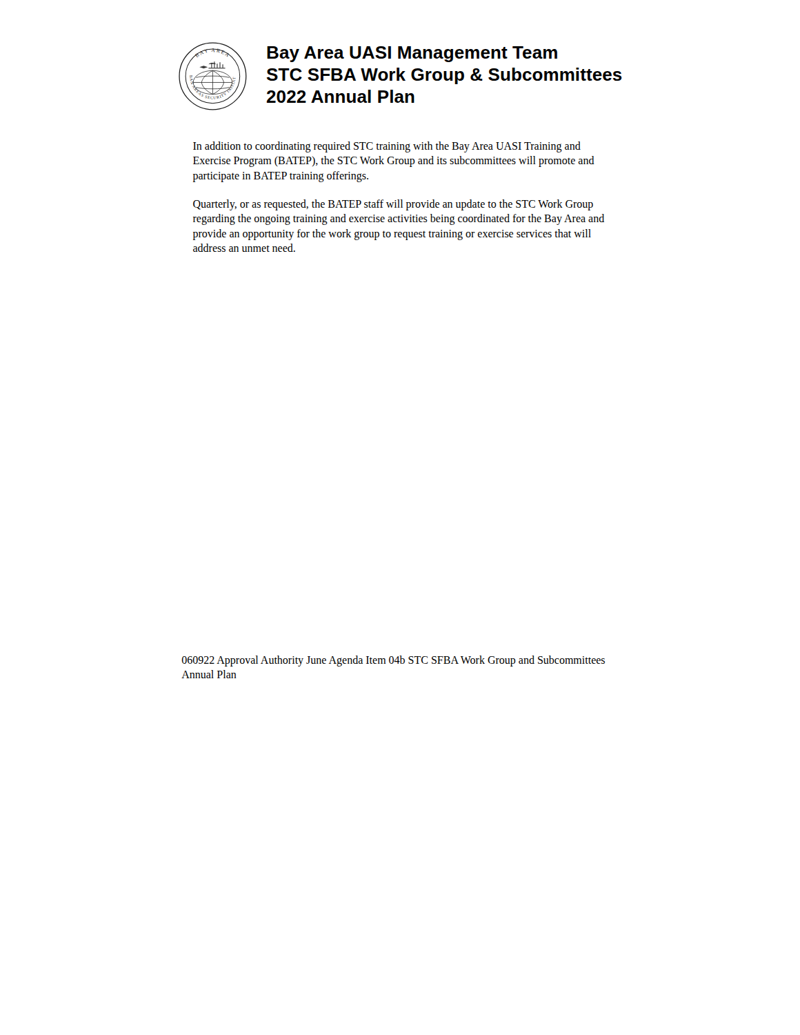BAY AREA URBAN AREAS SECURITY INITIATIVE
Bay Area UASI Management Team
STC SFBA Work Group & Subcommittees
2022 Annual Plan
In addition to coordinating required STC training with the Bay Area UASI Training and Exercise Program (BATEP), the STC Work Group and its subcommittees will promote and participate in BATEP training offerings.
Quarterly, or as requested, the BATEP staff will provide an update to the STC Work Group regarding the ongoing training and exercise activities being coordinated for the Bay Area and provide an opportunity for the work group to request training or exercise services that will address an unmet need.
060922 Approval Authority June Agenda Item 04b STC SFBA Work Group and Subcommittees Annual Plan